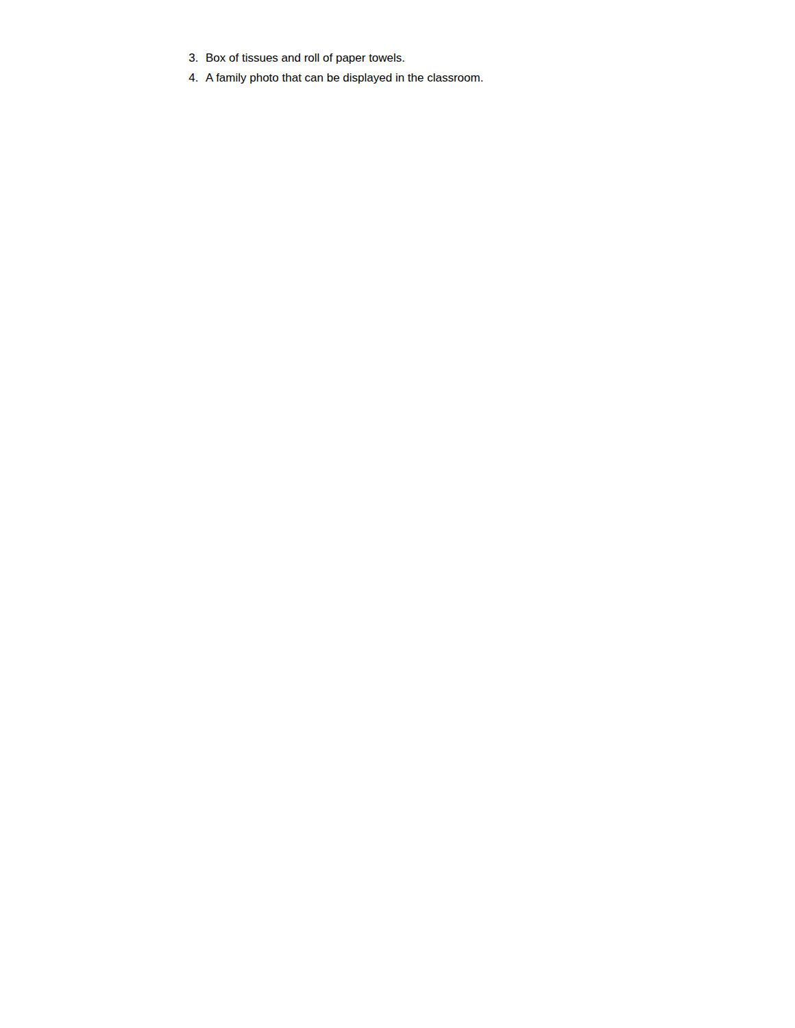Box of tissues and roll of paper towels.
A family photo that can be displayed in the classroom.